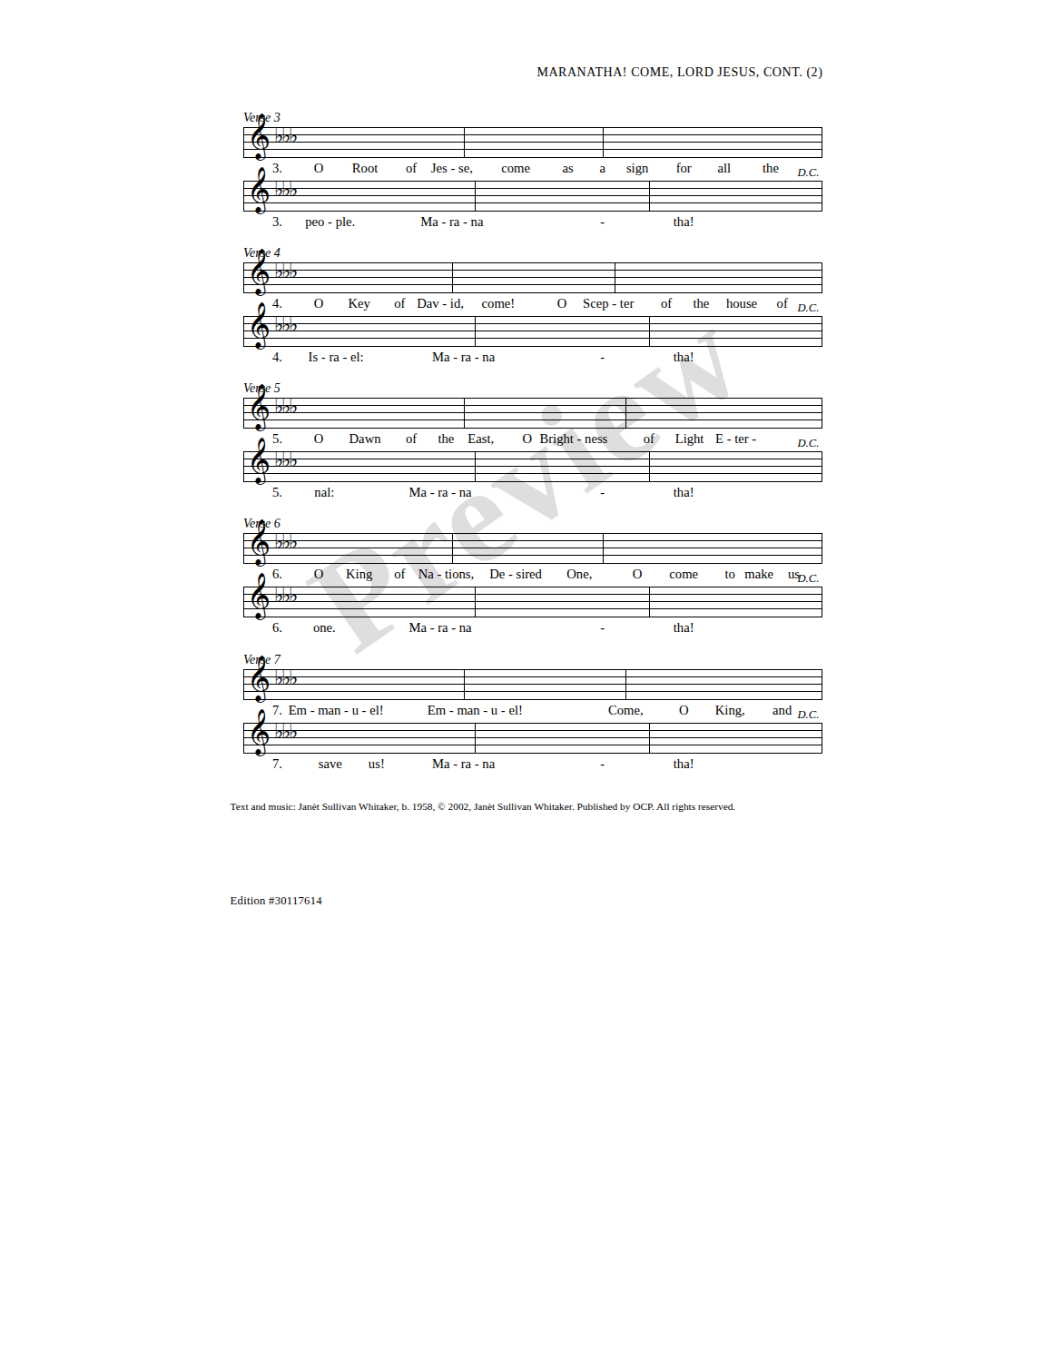Preview
Maranatha! Come, Lord Jesus, cont. (2)
Verse 3
𝄞 ♭♭♭
3. O Root of Jes - se, come as a sign for all the
𝄞 ♭♭♭ D.C.
3. peo - ple. Ma - ra - na - tha!
Verse 4
𝄞 ♭♭♭
4. O Key of Dav - id, come! O Scep - ter of the house of
𝄞 ♭♭♭ D.C.
4. Is - ra - el: Ma - ra - na - tha!
Verse 5
𝄞 ♭♭♭
5. O Dawn of the East, O Bright - ness of Light E - ter -
𝄞 ♭♭♭ D.C.
5. nal: Ma - ra - na - tha!
Verse 6
𝄞 ♭♭♭
6. O King of Na - tions, De - sired One, O come to make us
𝄞 ♭♭♭ D.C.
6. one. Ma - ra - na - tha!
Verse 7
𝄞 ♭♭♭
7. Em - man - u - el! Em - man - u - el! Come, O King, and
𝄞 ♭♭♭ D.C.
7. save us! Ma - ra - na - tha!
Text and music: Janèt Sullivan Whitaker, b. 1958, © 2002, Janèt Sullivan Whitaker. Published by OCP. All rights reserved.
Edition #30117614